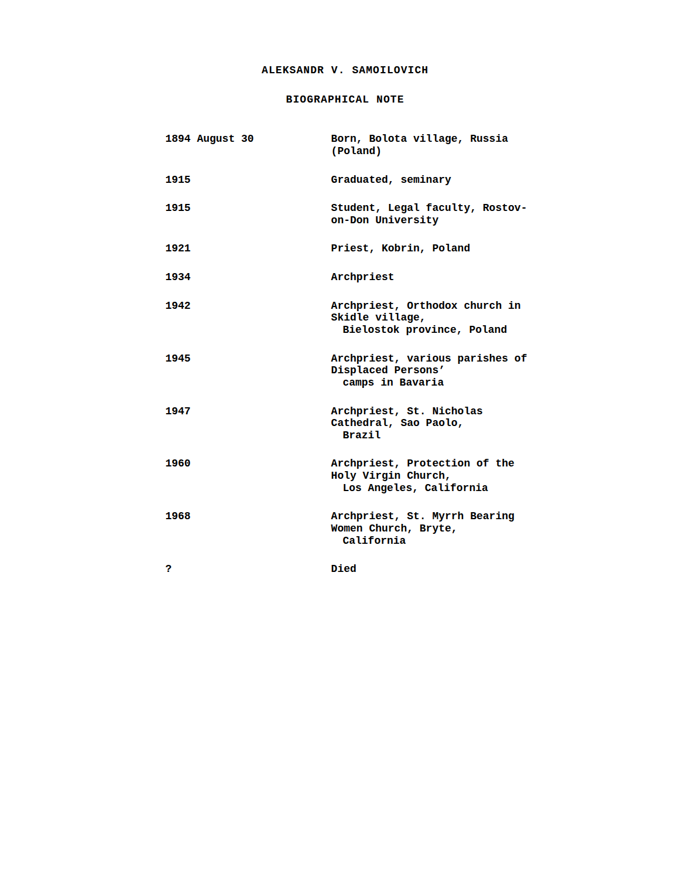ALEKSANDR V. SAMOILOVICH
BIOGRAPHICAL NOTE
| 1894 August 30 | Born, Bolota village, Russia (Poland) |
| 1915 | Graduated, seminary |
| 1915 | Student, Legal faculty, Rostov-on-Don University |
| 1921 | Priest, Kobrin, Poland |
| 1934 | Archpriest |
| 1942 | Archpriest, Orthodox church in Skidle village, Bielostok province, Poland |
| 1945 | Archpriest, various parishes of Displaced Persons’ camps in Bavaria |
| 1947 | Archpriest, St. Nicholas Cathedral, Sao Paolo, Brazil |
| 1960 | Archpriest, Protection of the Holy Virgin Church, Los Angeles, California |
| 1968 | Archpriest, St. Myrrh Bearing Women Church, Bryte, California |
| ? | Died |